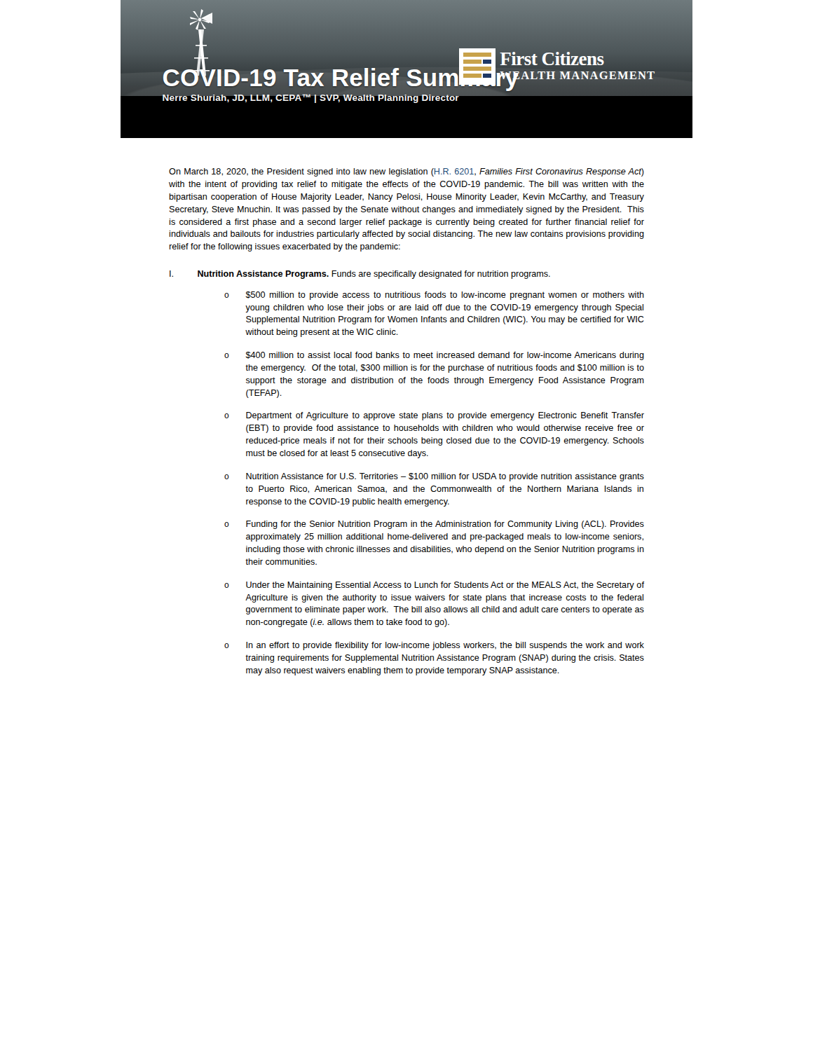COVID-19 Tax Relief Summary
Nerre Shuriah, JD, LLM, CEPA™ | SVP, Wealth Planning Director
First Citizens WEALTH MANAGEMENT
On March 18, 2020, the President signed into law new legislation (H.R. 6201, Families First Coronavirus Response Act) with the intent of providing tax relief to mitigate the effects of the COVID-19 pandemic. The bill was written with the bipartisan cooperation of House Majority Leader, Nancy Pelosi, House Minority Leader, Kevin McCarthy, and Treasury Secretary, Steve Mnuchin. It was passed by the Senate without changes and immediately signed by the President. This is considered a first phase and a second larger relief package is currently being created for further financial relief for individuals and bailouts for industries particularly affected by social distancing. The new law contains provisions providing relief for the following issues exacerbated by the pandemic:
I.
Nutrition Assistance Programs. Funds are specifically designated for nutrition programs.
$500 million to provide access to nutritious foods to low-income pregnant women or mothers with young children who lose their jobs or are laid off due to the COVID-19 emergency through Special Supplemental Nutrition Program for Women Infants and Children (WIC). You may be certified for WIC without being present at the WIC clinic.
$400 million to assist local food banks to meet increased demand for low-income Americans during the emergency. Of the total, $300 million is for the purchase of nutritious foods and $100 million is to support the storage and distribution of the foods through Emergency Food Assistance Program (TEFAP).
Department of Agriculture to approve state plans to provide emergency Electronic Benefit Transfer (EBT) to provide food assistance to households with children who would otherwise receive free or reduced-price meals if not for their schools being closed due to the COVID-19 emergency. Schools must be closed for at least 5 consecutive days.
Nutrition Assistance for U.S. Territories – $100 million for USDA to provide nutrition assistance grants to Puerto Rico, American Samoa, and the Commonwealth of the Northern Mariana Islands in response to the COVID-19 public health emergency.
Funding for the Senior Nutrition Program in the Administration for Community Living (ACL). Provides approximately 25 million additional home-delivered and pre-packaged meals to low-income seniors, including those with chronic illnesses and disabilities, who depend on the Senior Nutrition programs in their communities.
Under the Maintaining Essential Access to Lunch for Students Act or the MEALS Act, the Secretary of Agriculture is given the authority to issue waivers for state plans that increase costs to the federal government to eliminate paper work. The bill also allows all child and adult care centers to operate as non-congregate (i.e. allows them to take food to go).
In an effort to provide flexibility for low-income jobless workers, the bill suspends the work and work training requirements for Supplemental Nutrition Assistance Program (SNAP) during the crisis. States may also request waivers enabling them to provide temporary SNAP assistance.